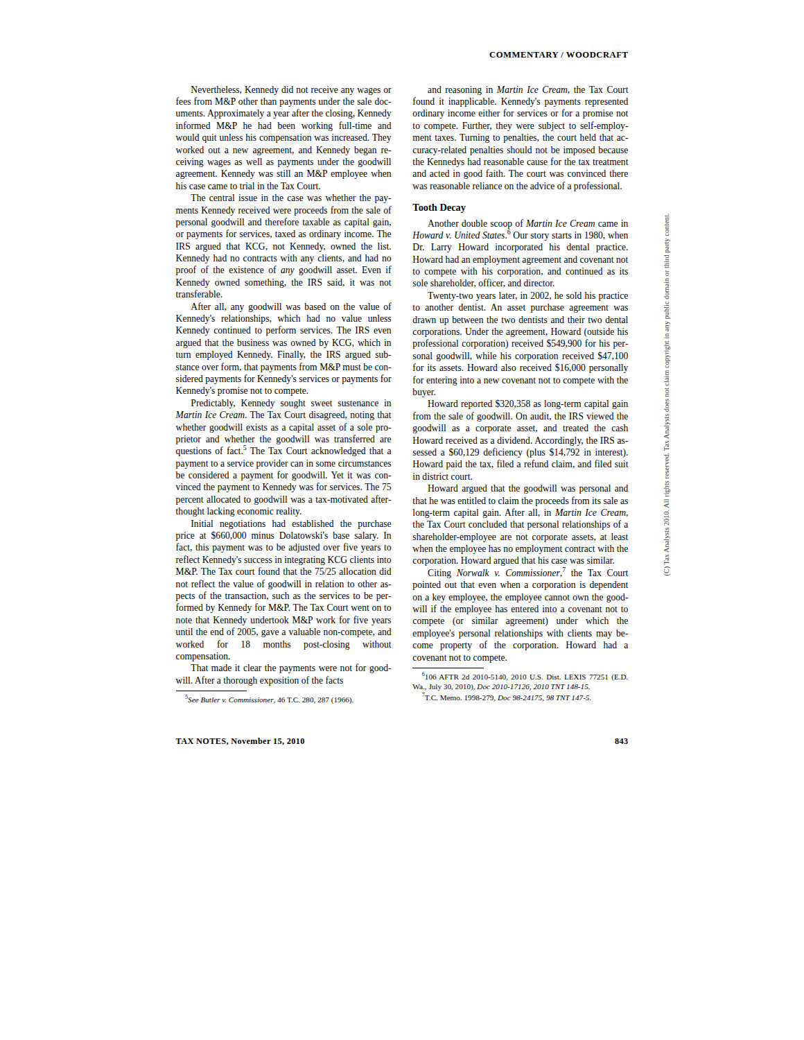(C) Tax Analysts 2010. All rights reserved. Tax Analysts does not claim copyright in any public domain or third party content.
COMMENTARY / WOODCRAFT
Nevertheless, Kennedy did not receive any wages or fees from M&P other than payments under the sale documents. Approximately a year after the closing, Kennedy informed M&P he had been working full-time and would quit unless his compensation was increased. They worked out a new agreement, and Kennedy began receiving wages as well as payments under the goodwill agreement. Kennedy was still an M&P employee when his case came to trial in the Tax Court.
The central issue in the case was whether the payments Kennedy received were proceeds from the sale of personal goodwill and therefore taxable as capital gain, or payments for services, taxed as ordinary income. The IRS argued that KCG, not Kennedy, owned the list. Kennedy had no contracts with any clients, and had no proof of the existence of any goodwill asset. Even if Kennedy owned something, the IRS said, it was not transferable.
After all, any goodwill was based on the value of Kennedy's relationships, which had no value unless Kennedy continued to perform services. The IRS even argued that the business was owned by KCG, which in turn employed Kennedy. Finally, the IRS argued substance over form, that payments from M&P must be considered payments for Kennedy's services or payments for Kennedy's promise not to compete.
Predictably, Kennedy sought sweet sustenance in Martin Ice Cream. The Tax Court disagreed, noting that whether goodwill exists as a capital asset of a sole proprietor and whether the goodwill was transferred are questions of fact.5 The Tax Court acknowledged that a payment to a service provider can in some circumstances be considered a payment for goodwill. Yet it was convinced the payment to Kennedy was for services. The 75 percent allocated to goodwill was a tax-motivated afterthought lacking economic reality.
Initial negotiations had established the purchase price at $660,000 minus Dolatowski's base salary. In fact, this payment was to be adjusted over five years to reflect Kennedy's success in integrating KCG clients into M&P. The Tax court found that the 75/25 allocation did not reflect the value of goodwill in relation to other aspects of the transaction, such as the services to be performed by Kennedy for M&P. The Tax Court went on to note that Kennedy undertook M&P work for five years until the end of 2005, gave a valuable non-compete, and worked for 18 months post-closing without compensation.
That made it clear the payments were not for goodwill. After a thorough exposition of the facts
5See Butler v. Commissioner, 46 T.C. 280, 287 (1966).
and reasoning in Martin Ice Cream, the Tax Court found it inapplicable. Kennedy's payments represented ordinary income either for services or for a promise not to compete. Further, they were subject to self-employment taxes. Turning to penalties, the court held that accuracy-related penalties should not be imposed because the Kennedys had reasonable cause for the tax treatment and acted in good faith. The court was convinced there was reasonable reliance on the advice of a professional.
Tooth Decay
Another double scoop of Martin Ice Cream came in Howard v. United States.6 Our story starts in 1980, when Dr. Larry Howard incorporated his dental practice. Howard had an employment agreement and covenant not to compete with his corporation, and continued as its sole shareholder, officer, and director.
Twenty-two years later, in 2002, he sold his practice to another dentist. An asset purchase agreement was drawn up between the two dentists and their two dental corporations. Under the agreement, Howard (outside his professional corporation) received $549,900 for his personal goodwill, while his corporation received $47,100 for its assets. Howard also received $16,000 personally for entering into a new covenant not to compete with the buyer.
Howard reported $320,358 as long-term capital gain from the sale of goodwill. On audit, the IRS viewed the goodwill as a corporate asset, and treated the cash Howard received as a dividend. Accordingly, the IRS assessed a $60,129 deficiency (plus $14,792 in interest). Howard paid the tax, filed a refund claim, and filed suit in district court.
Howard argued that the goodwill was personal and that he was entitled to claim the proceeds from its sale as long-term capital gain. After all, in Martin Ice Cream, the Tax Court concluded that personal relationships of a shareholder-employee are not corporate assets, at least when the employee has no employment contract with the corporation. Howard argued that his case was similar.
Citing Norwalk v. Commissioner,7 the Tax Court pointed out that even when a corporation is dependent on a key employee, the employee cannot own the goodwill if the employee has entered into a covenant not to compete (or similar agreement) under which the employee's personal relationships with clients may become property of the corporation. Howard had a covenant not to compete.
6106 AFTR 2d 2010-5140, 2010 U.S. Dist. LEXIS 77251 (E.D. Wa., July 30, 2010), Doc 2010-17126, 2010 TNT 148-15.
7T.C. Memo. 1998-279, Doc 98-24175, 98 TNT 147-5.
TAX NOTES, November 15, 2010
843